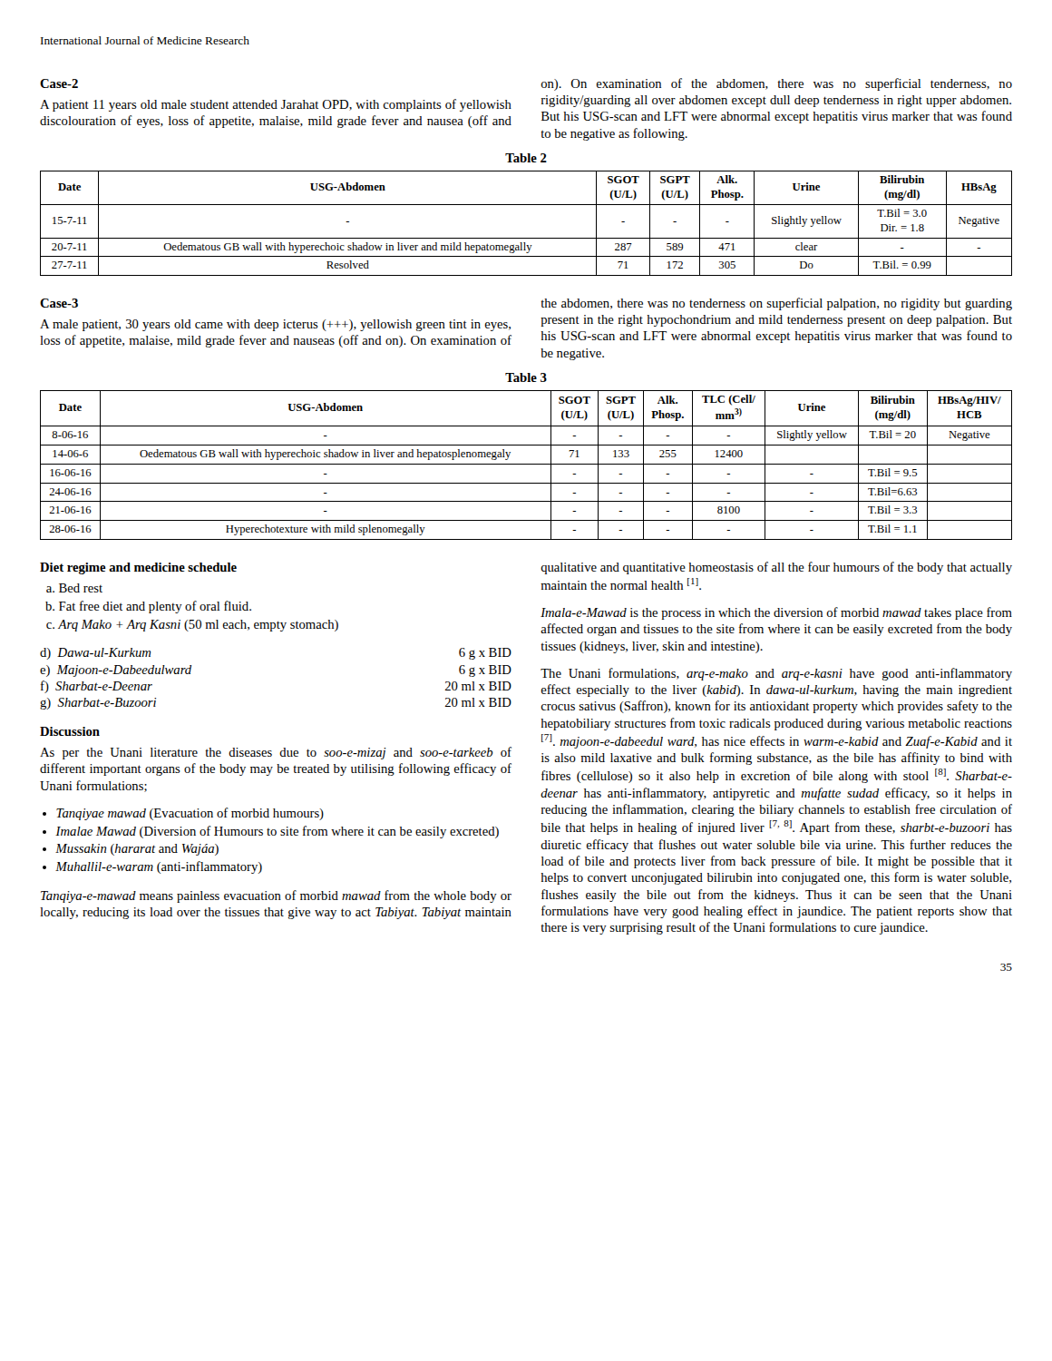International Journal of Medicine Research
Case-2
A patient 11 years old male student attended Jarahat OPD, with complaints of yellowish discolouration of eyes, loss of appetite, malaise, mild grade fever and nausea (off and on). On examination of the abdomen, there was no superficial tenderness, no rigidity/guarding all over abdomen except dull deep tenderness in right upper abdomen. But his USG-scan and LFT were abnormal except hepatitis virus marker that was found to be negative as following.
Table 2
| Date | USG-Abdomen | SGOT (U/L) | SGPT (U/L) | Alk. Phosp. | Urine | Bilirubin (mg/dl) | HBsAg |
| --- | --- | --- | --- | --- | --- | --- | --- |
| 15-7-11 | - | - | - | - | Slightly yellow | T.Bil = 3.0 Dir. = 1.8 | Negative |
| 20-7-11 | Oedematous GB wall with hyperechoic shadow in liver and mild hepatomegally | 287 | 589 | 471 | clear | - | - |
| 27-7-11 | Resolved | 71 | 172 | 305 | Do | T.Bil. = 0.99 | |
Case-3
A male patient, 30 years old came with deep icterus (+++), yellowish green tint in eyes, loss of appetite, malaise, mild grade fever and nauseas (off and on). On examination of the abdomen, there was no tenderness on superficial palpation, no rigidity but guarding present in the right hypochondrium and mild tenderness present on deep palpation. But his USG-scan and LFT were abnormal except hepatitis virus marker that was found to be negative.
Table 3
| Date | USG-Abdomen | SGOT (U/L) | SGPT (U/L) | Alk. Phosp. | TLC (Cell/ mm 3) | Urine | Bilirubin (mg/dl) | HBsAg/HIV/ HCB |
| --- | --- | --- | --- | --- | --- | --- | --- | --- |
| 8-06-16 | - | - | - | - | - | Slightly yellow | T.Bil = 20 | Negative |
| 14-06-6 | Oedematous GB wall with hyperechoic shadow in liver and hepatosplenomegaly | 71 | 133 | 255 | 12400 | | | |
| 16-06-16 | - | - | - | - | - | - | T.Bil = 9.5 | |
| 24-06-16 | - | - | - | - | - | - | T.Bil=6.63 | |
| 21-06-16 | - | - | - | - | 8100 | - | T.Bil = 3.3 | |
| 28-06-16 | Hyperechotexture with mild splenomegally | - | - | - | - | - | T.Bil = 1.1 | |
Diet regime and medicine schedule
Bed rest
Fat free diet and plenty of oral fluid.
Arq Mako + Arq Kasni (50 ml each, empty stomach)
d) Dawa-ul-Kurkum 6 g x BID
e) Majoon-e-Dabeedulward 6 g x BID
f) Sharbat-e-Deenar 20 ml x BID
g) Sharbat-e-Buzoori 20 ml x BID
Discussion
As per the Unani literature the diseases due to soo-e-mizaj and soo-e-tarkeeb of different important organs of the body may be treated by utilising following efficacy of Unani formulations;
Tanqiyae mawad (Evacuation of morbid humours)
Imalae Mawad (Diversion of Humours to site from where it can be easily excreted)
Mussakin (hararat and Wajáa)
Muhallil-e-waram (anti-inflammatory)
Tanqiya-e-mawad means painless evacuation of morbid mawad from the whole body or locally, reducing its load over the tissues that give way to act Tabiyat. Tabiyat maintain qualitative and quantitative homeostasis of all the four humours of the body that actually maintain the normal health [1].
Imala-e-Mawad is the process in which the diversion of morbid mawad takes place from affected organ and tissues to the site from where it can be easily excreted from the body tissues (kidneys, liver, skin and intestine).
The Unani formulations, arq-e-mako and arq-e-kasni have good anti-inflammatory effect especially to the liver (kabid). In dawa-ul-kurkum, having the main ingredient crocus sativus (Saffron), known for its antioxidant property which provides safety to the hepatobiliary structures from toxic radicals produced during various metabolic reactions [7]. majoon-e-dabeedul ward, has nice effects in warm-e-kabid and Zuaf-e-Kabid and it is also mild laxative and bulk forming substance, as the bile has affinity to bind with fibres (cellulose) so it also help in excretion of bile along with stool [8]. Sharbat-e-deenar has anti-inflammatory, antipyretic and mufatte sudad efficacy, so it helps in reducing the inflammation, clearing the biliary channels to establish free circulation of bile that helps in healing of injured liver [7, 8]. Apart from these, sharbt-e-buzoori has diuretic efficacy that flushes out water soluble bile via urine. This further reduces the load of bile and protects liver from back pressure of bile. It might be possible that it helps to convert unconjugated bilirubin into conjugated one, this form is water soluble, flushes easily the bile out from the kidneys. Thus it can be seen that the Unani formulations have very good healing effect in jaundice. The patient reports show that there is very surprising result of the Unani formulations to cure jaundice.
35